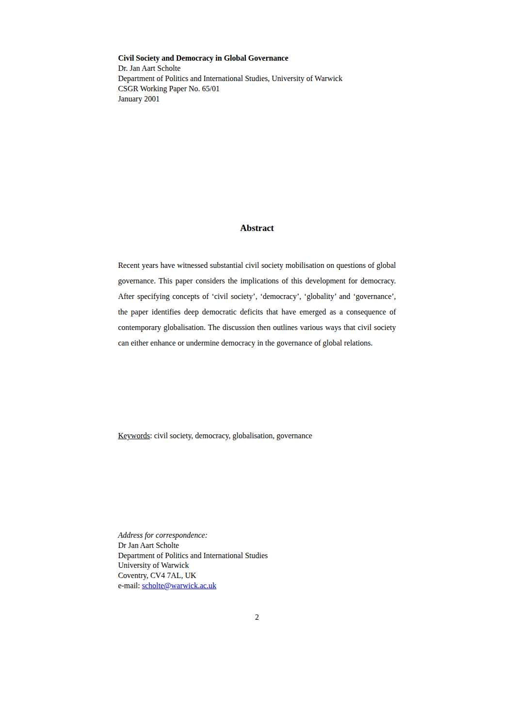Civil Society and Democracy in Global Governance
Dr. Jan Aart Scholte
Department of Politics and International Studies, University of Warwick
CSGR Working Paper No. 65/01
January 2001
Abstract
Recent years have witnessed substantial civil society mobilisation on questions of global governance. This paper considers the implications of this development for democracy. After specifying concepts of ‘civil society’, ‘democracy’, ‘globality’ and ‘governance’, the paper identifies deep democratic deficits that have emerged as a consequence of contemporary globalisation. The discussion then outlines various ways that civil society can either enhance or undermine democracy in the governance of global relations.
Keywords: civil society, democracy, globalisation, governance
Address for correspondence:
Dr Jan Aart Scholte
Department of Politics and International Studies
University of Warwick
Coventry, CV4 7AL, UK
e-mail: scholte@warwick.ac.uk
2